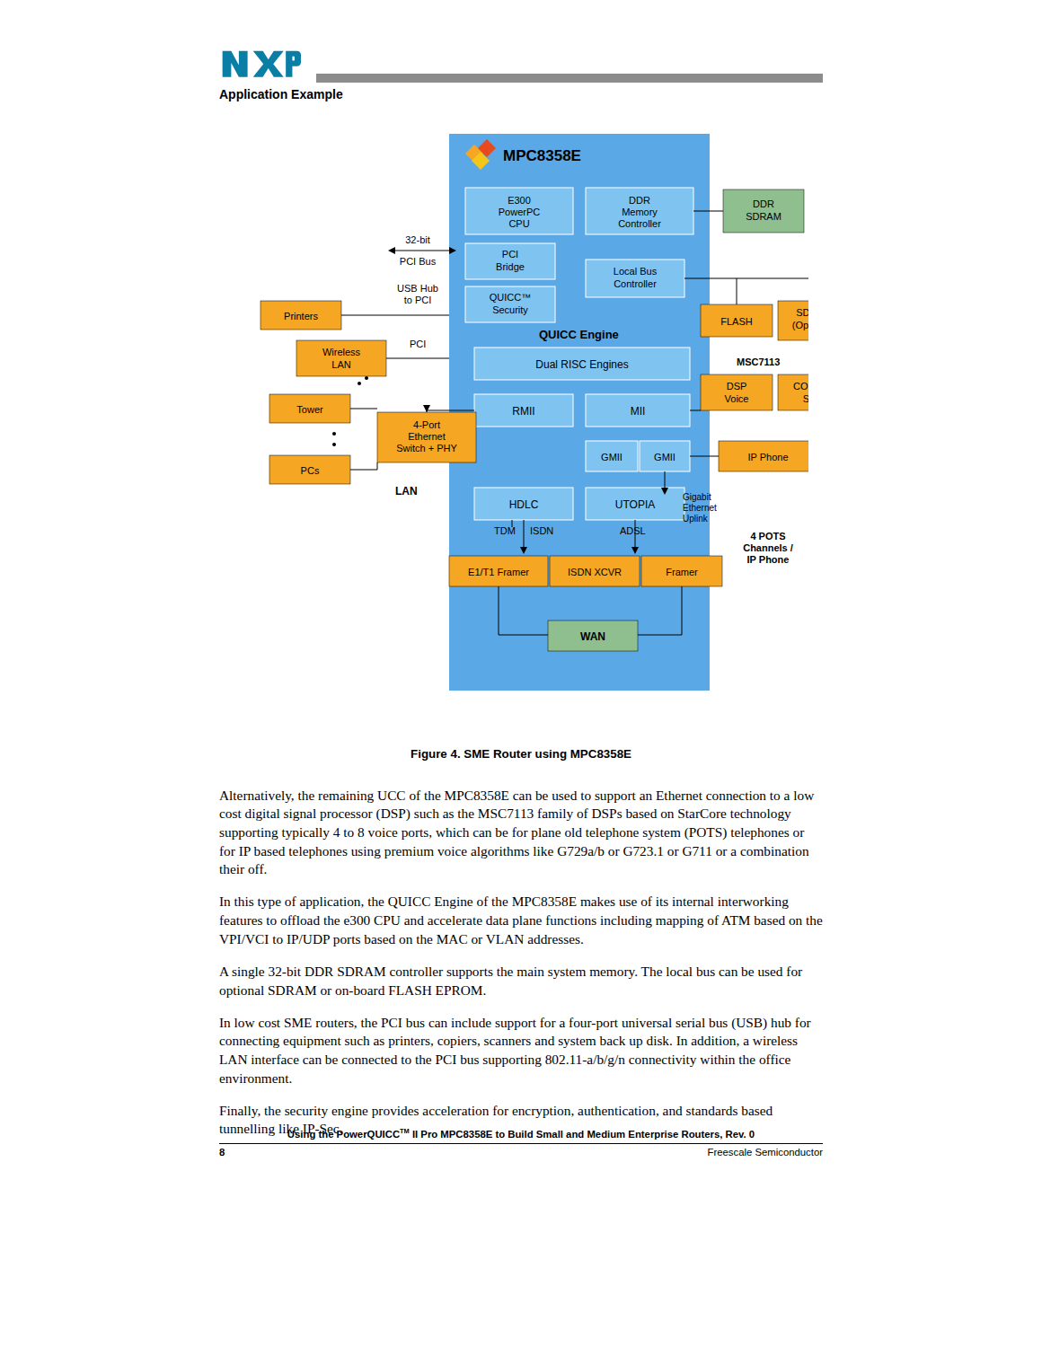Application Example
MPC8358E E300 PowerPC CPU DDR Memory Controller DDR SDRAM PCI Bridge Local Bus Controller QUICC™ Security QUICC Engine Dual RISC Engines RMII MII GMII GMII HDLC UTOPIA FLASH SDRAM (Optional) MSC7113 DSP Voice CODEC / SLIC IP Phone Gigabit Ethernet Uplink 4 POTS Channels / IP Phone 32-bit PCI Bus USB Hub to PCI Printers Wireless LAN PCI Tower PCs 4-Port Ethernet Switch + PHY LAN TDM ISDN ADSL E1/T1 Framer ISDN XCVR Framer WAN
Figure 4. SME Router using MPC8358E
Alternatively, the remaining UCC of the MPC8358E can be used to support an Ethernet connection to a low cost digital signal processor (DSP) such as the MSC7113 family of DSPs based on StarCore technology supporting typically 4 to 8 voice ports, which can be for plane old telephone system (POTS) telephones or for IP based telephones using premium voice algorithms like G729a/b or G723.1 or G711 or a combination their off.
In this type of application, the QUICC Engine of the MPC8358E makes use of its internal interworking features to offload the e300 CPU and accelerate data plane functions including mapping of ATM based on the VPI/VCI to IP/UDP ports based on the MAC or VLAN addresses.
A single 32-bit DDR SDRAM controller supports the main system memory. The local bus can be used for optional SDRAM or on-board FLASH EPROM.
In low cost SME routers, the PCI bus can include support for a four-port universal serial bus (USB) hub for connecting equipment such as printers, copiers, scanners and system back up disk. In addition, a wireless LAN interface can be connected to the PCI bus supporting 802.11-a/b/g/n connectivity within the office environment.
Finally, the security engine provides acceleration for encryption, authentication, and standards based tunnelling like IP-Sec.
Using the PowerQUICCTM II Pro MPC8358E to Build Small and Medium Enterprise Routers, Rev. 0
8 Freescale Semiconductor